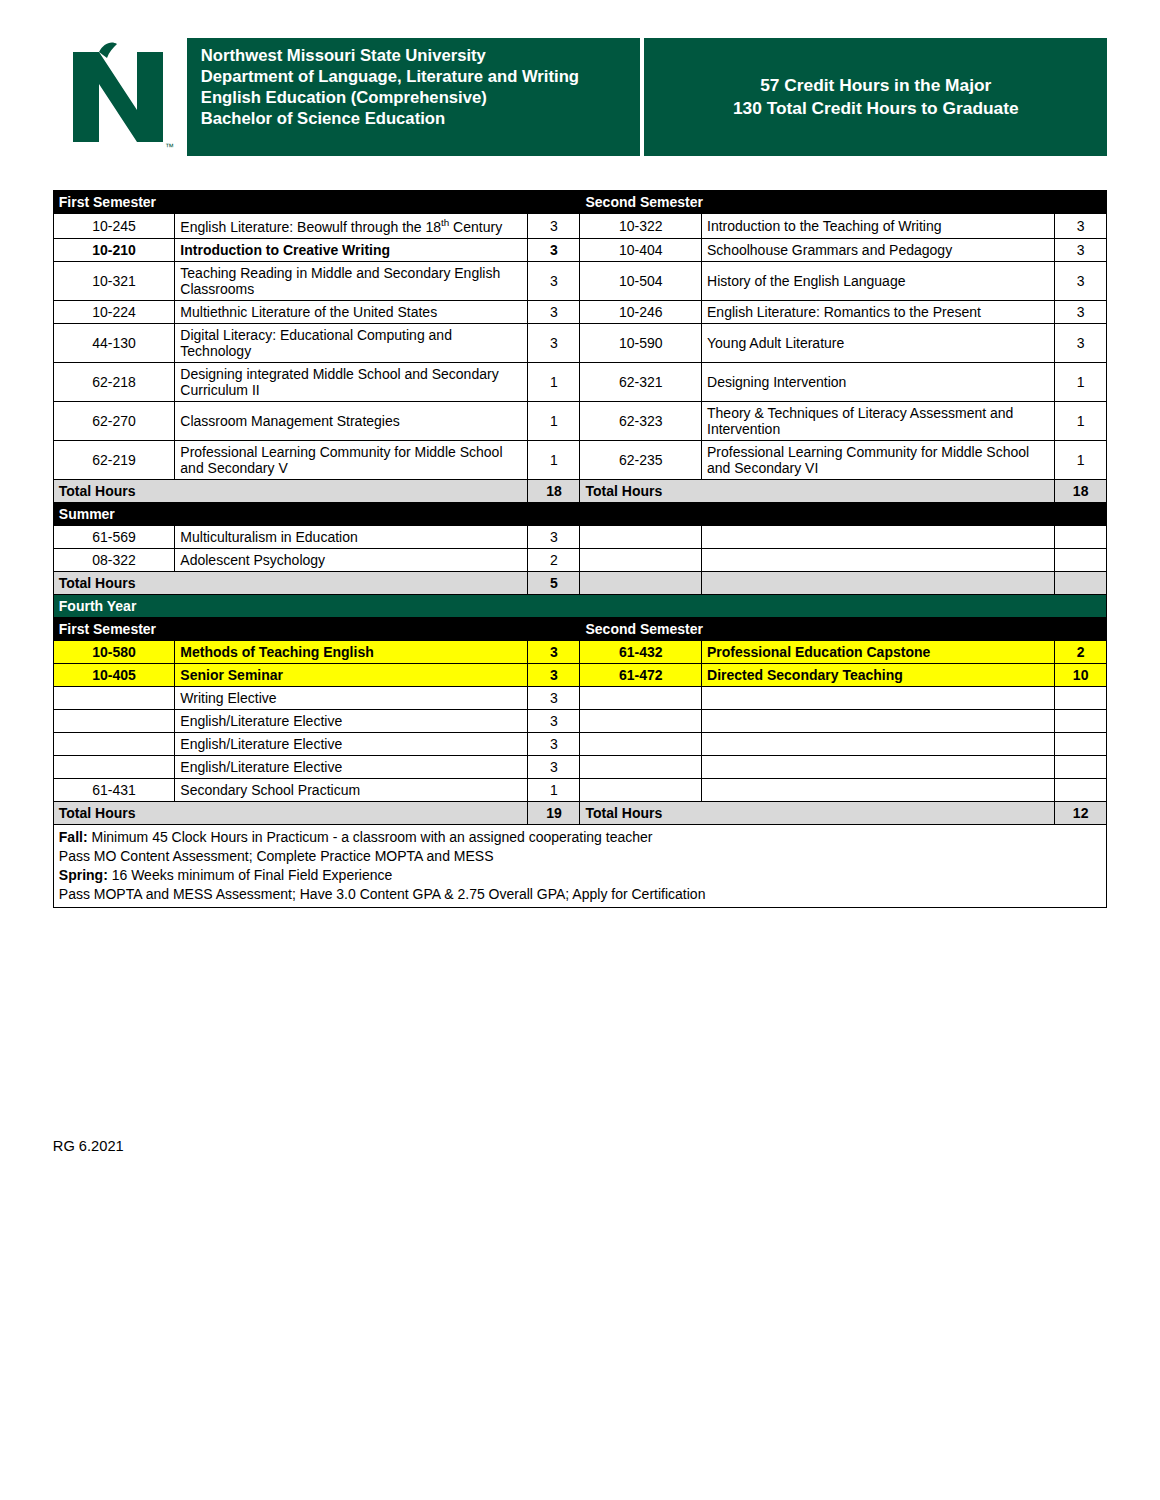™
Northwest Missouri State University
Department of Language, Literature and Writing
English Education (Comprehensive)
Bachelor of Science Education
57 Credit Hours in the Major
130 Total Credit Hours to Graduate
| First Semester | Second Semester |
| 10-245 | English Literature: Beowulf through the 18 th Century | 3 | 10-322 | Introduction to the Teaching of Writing | 3 |
| 10-210 | Introduction to Creative Writing | 3 | 10-404 | Schoolhouse Grammars and Pedagogy | 3 |
| 10-321 | Teaching Reading in Middle and Secondary English Classrooms | 3 | 10-504 | History of the English Language | 3 |
| 10-224 | Multiethnic Literature of the United States | 3 | 10-246 | English Literature: Romantics to the Present | 3 |
| 44-130 | Digital Literacy: Educational Computing and Technology | 3 | 10-590 | Young Adult Literature | 3 |
| 62-218 | Designing integrated Middle School and Secondary Curriculum II | 1 | 62-321 | Designing Intervention | 1 |
| 62-270 | Classroom Management Strategies | 1 | 62-323 | Theory & Techniques of Literacy Assessment and Intervention | 1 |
| 62-219 | Professional Learning Community for Middle School and Secondary V | 1 | 62-235 | Professional Learning Community for Middle School and Secondary VI | 1 |
| Total Hours | 18 | Total Hours | 18 |
| Summer |
| 61-569 | Multiculturalism in Education | 3 | | | |
| 08-322 | Adolescent Psychology | 2 | | | |
| Total Hours | 5 | | | |
| Fourth Year |
| First Semester | Second Semester |
| 10-580 | Methods of Teaching English | 3 | 61-432 | Professional Education Capstone | 2 |
| 10-405 | Senior Seminar | 3 | 61-472 | Directed Secondary Teaching | 10 |
| | Writing Elective | 3 | | | |
| | English/Literature Elective | 3 | | | |
| | English/Literature Elective | 3 | | | |
| | English/Literature Elective | 3 | | | |
| 61-431 | Secondary School Practicum | 1 | | | |
| Total Hours | 19 | Total Hours | 12 |
| Fall: Minimum 45 Clock Hours in Practicum - a classroom with an assigned cooperating teacher Pass MO Content Assessment; Complete Practice MOPTA and MESS Spring: 16 Weeks minimum of Final Field Experience Pass MOPTA and MESS Assessment; Have 3.0 Content GPA & 2.75 Overall GPA; Apply for Certification |
RG 6.2021